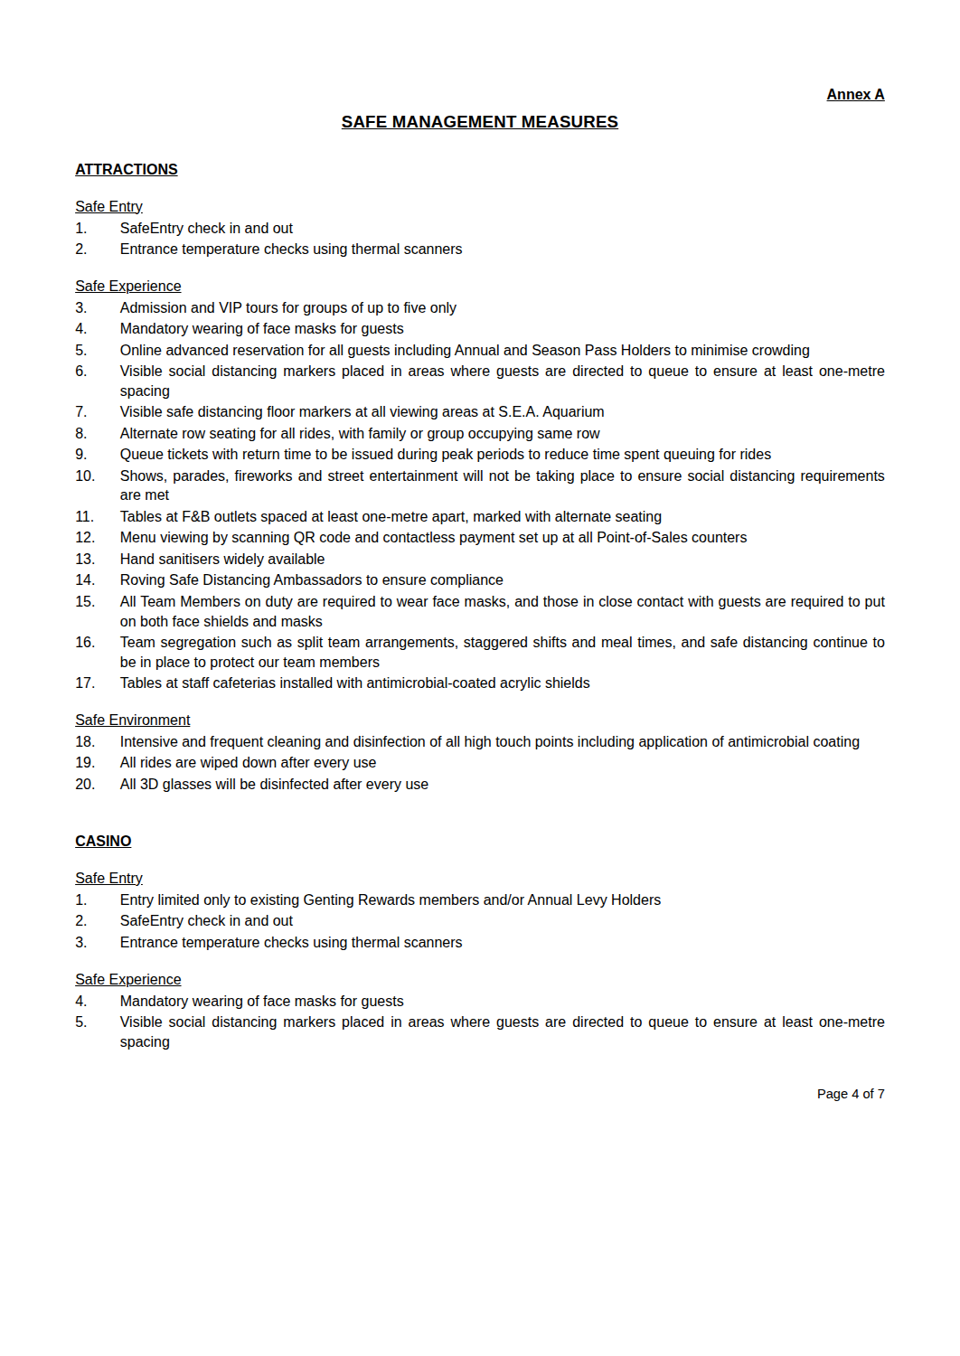Annex A
SAFE MANAGEMENT MEASURES
ATTRACTIONS
Safe Entry
1. SafeEntry check in and out
2. Entrance temperature checks using thermal scanners
Safe Experience
3. Admission and VIP tours for groups of up to five only
4. Mandatory wearing of face masks for guests
5. Online advanced reservation for all guests including Annual and Season Pass Holders to minimise crowding
6. Visible social distancing markers placed in areas where guests are directed to queue to ensure at least one-metre spacing
7. Visible safe distancing floor markers at all viewing areas at S.E.A. Aquarium
8. Alternate row seating for all rides, with family or group occupying same row
9. Queue tickets with return time to be issued during peak periods to reduce time spent queuing for rides
10. Shows, parades, fireworks and street entertainment will not be taking place to ensure social distancing requirements are met
11. Tables at F&B outlets spaced at least one-metre apart, marked with alternate seating
12. Menu viewing by scanning QR code and contactless payment set up at all Point-of-Sales counters
13. Hand sanitisers widely available
14. Roving Safe Distancing Ambassadors to ensure compliance
15. All Team Members on duty are required to wear face masks, and those in close contact with guests are required to put on both face shields and masks
16. Team segregation such as split team arrangements, staggered shifts and meal times, and safe distancing continue to be in place to protect our team members
17. Tables at staff cafeterias installed with antimicrobial-coated acrylic shields
Safe Environment
18. Intensive and frequent cleaning and disinfection of all high touch points including application of antimicrobial coating
19. All rides are wiped down after every use
20. All 3D glasses will be disinfected after every use
CASINO
Safe Entry
1. Entry limited only to existing Genting Rewards members and/or Annual Levy Holders
2. SafeEntry check in and out
3. Entrance temperature checks using thermal scanners
Safe Experience
4. Mandatory wearing of face masks for guests
5. Visible social distancing markers placed in areas where guests are directed to queue to ensure at least one-metre spacing
Page 4 of 7